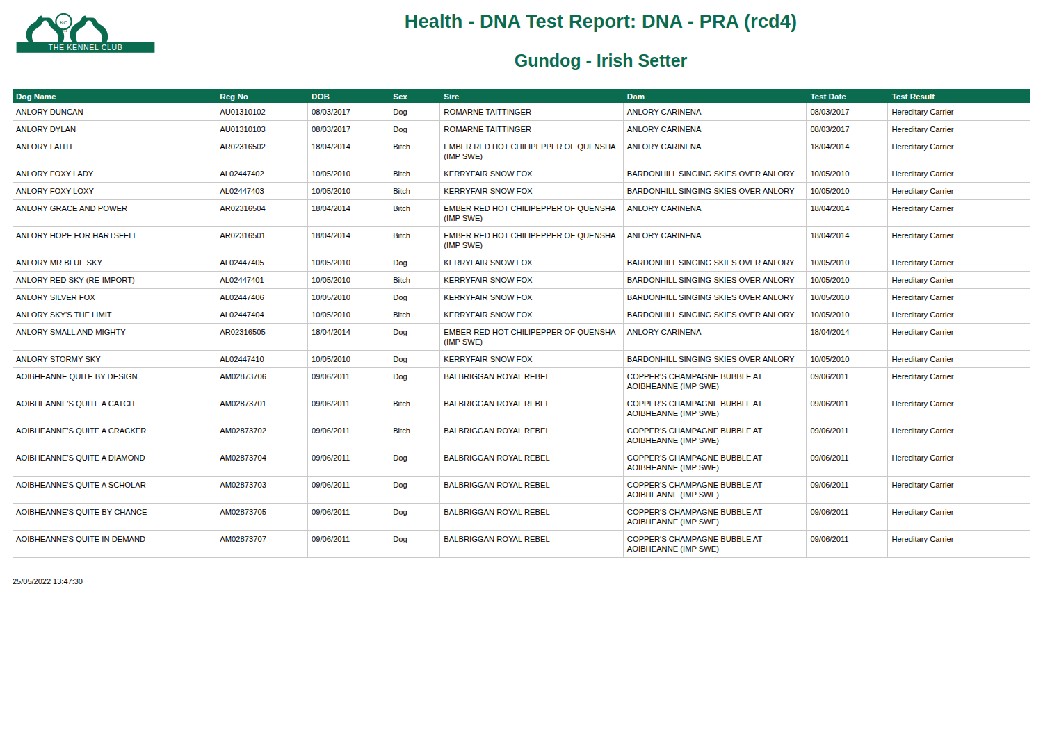KC 1873 THE KENNEL CLUB
Health - DNA Test Report: DNA - PRA (rcd4)
Gundog - Irish Setter
| Dog Name | Reg No | DOB | Sex | Sire | Dam | Test Date | Test Result |
| --- | --- | --- | --- | --- | --- | --- | --- |
| ANLORY DUNCAN | AU01310102 | 08/03/2017 | Dog | ROMARNE TAITTINGER | ANLORY CARINENA | 08/03/2017 | Hereditary Carrier |
| ANLORY DYLAN | AU01310103 | 08/03/2017 | Dog | ROMARNE TAITTINGER | ANLORY CARINENA | 08/03/2017 | Hereditary Carrier |
| ANLORY FAITH | AR02316502 | 18/04/2014 | Bitch | EMBER RED HOT CHILIPEPPER OF QUENSHA (IMP SWE) | ANLORY CARINENA | 18/04/2014 | Hereditary Carrier |
| ANLORY FOXY LADY | AL02447402 | 10/05/2010 | Bitch | KERRYFAIR SNOW FOX | BARDONHILL SINGING SKIES OVER ANLORY | 10/05/2010 | Hereditary Carrier |
| ANLORY FOXY LOXY | AL02447403 | 10/05/2010 | Bitch | KERRYFAIR SNOW FOX | BARDONHILL SINGING SKIES OVER ANLORY | 10/05/2010 | Hereditary Carrier |
| ANLORY GRACE AND POWER | AR02316504 | 18/04/2014 | Bitch | EMBER RED HOT CHILIPEPPER OF QUENSHA (IMP SWE) | ANLORY CARINENA | 18/04/2014 | Hereditary Carrier |
| ANLORY HOPE FOR HARTSFELL | AR02316501 | 18/04/2014 | Bitch | EMBER RED HOT CHILIPEPPER OF QUENSHA (IMP SWE) | ANLORY CARINENA | 18/04/2014 | Hereditary Carrier |
| ANLORY MR BLUE SKY | AL02447405 | 10/05/2010 | Dog | KERRYFAIR SNOW FOX | BARDONHILL SINGING SKIES OVER ANLORY | 10/05/2010 | Hereditary Carrier |
| ANLORY RED SKY (RE-IMPORT) | AL02447401 | 10/05/2010 | Bitch | KERRYFAIR SNOW FOX | BARDONHILL SINGING SKIES OVER ANLORY | 10/05/2010 | Hereditary Carrier |
| ANLORY SILVER FOX | AL02447406 | 10/05/2010 | Dog | KERRYFAIR SNOW FOX | BARDONHILL SINGING SKIES OVER ANLORY | 10/05/2010 | Hereditary Carrier |
| ANLORY SKY'S THE LIMIT | AL02447404 | 10/05/2010 | Bitch | KERRYFAIR SNOW FOX | BARDONHILL SINGING SKIES OVER ANLORY | 10/05/2010 | Hereditary Carrier |
| ANLORY SMALL AND MIGHTY | AR02316505 | 18/04/2014 | Dog | EMBER RED HOT CHILIPEPPER OF QUENSHA (IMP SWE) | ANLORY CARINENA | 18/04/2014 | Hereditary Carrier |
| ANLORY STORMY SKY | AL02447410 | 10/05/2010 | Dog | KERRYFAIR SNOW FOX | BARDONHILL SINGING SKIES OVER ANLORY | 10/05/2010 | Hereditary Carrier |
| AOIBHEANNE QUITE BY DESIGN | AM02873706 | 09/06/2011 | Dog | BALBRIGGAN ROYAL REBEL | COPPER'S CHAMPAGNE BUBBLE AT AOIBHEANNE (IMP SWE) | 09/06/2011 | Hereditary Carrier |
| AOIBHEANNE'S QUITE A CATCH | AM02873701 | 09/06/2011 | Bitch | BALBRIGGAN ROYAL REBEL | COPPER'S CHAMPAGNE BUBBLE AT AOIBHEANNE (IMP SWE) | 09/06/2011 | Hereditary Carrier |
| AOIBHEANNE'S QUITE A CRACKER | AM02873702 | 09/06/2011 | Bitch | BALBRIGGAN ROYAL REBEL | COPPER'S CHAMPAGNE BUBBLE AT AOIBHEANNE (IMP SWE) | 09/06/2011 | Hereditary Carrier |
| AOIBHEANNE'S QUITE A DIAMOND | AM02873704 | 09/06/2011 | Dog | BALBRIGGAN ROYAL REBEL | COPPER'S CHAMPAGNE BUBBLE AT AOIBHEANNE (IMP SWE) | 09/06/2011 | Hereditary Carrier |
| AOIBHEANNE'S QUITE A SCHOLAR | AM02873703 | 09/06/2011 | Dog | BALBRIGGAN ROYAL REBEL | COPPER'S CHAMPAGNE BUBBLE AT AOIBHEANNE (IMP SWE) | 09/06/2011 | Hereditary Carrier |
| AOIBHEANNE'S QUITE BY CHANCE | AM02873705 | 09/06/2011 | Dog | BALBRIGGAN ROYAL REBEL | COPPER'S CHAMPAGNE BUBBLE AT AOIBHEANNE (IMP SWE) | 09/06/2011 | Hereditary Carrier |
| AOIBHEANNE'S QUITE IN DEMAND | AM02873707 | 09/06/2011 | Dog | BALBRIGGAN ROYAL REBEL | COPPER'S CHAMPAGNE BUBBLE AT AOIBHEANNE (IMP SWE) | 09/06/2011 | Hereditary Carrier |
25/05/2022 13:47:30